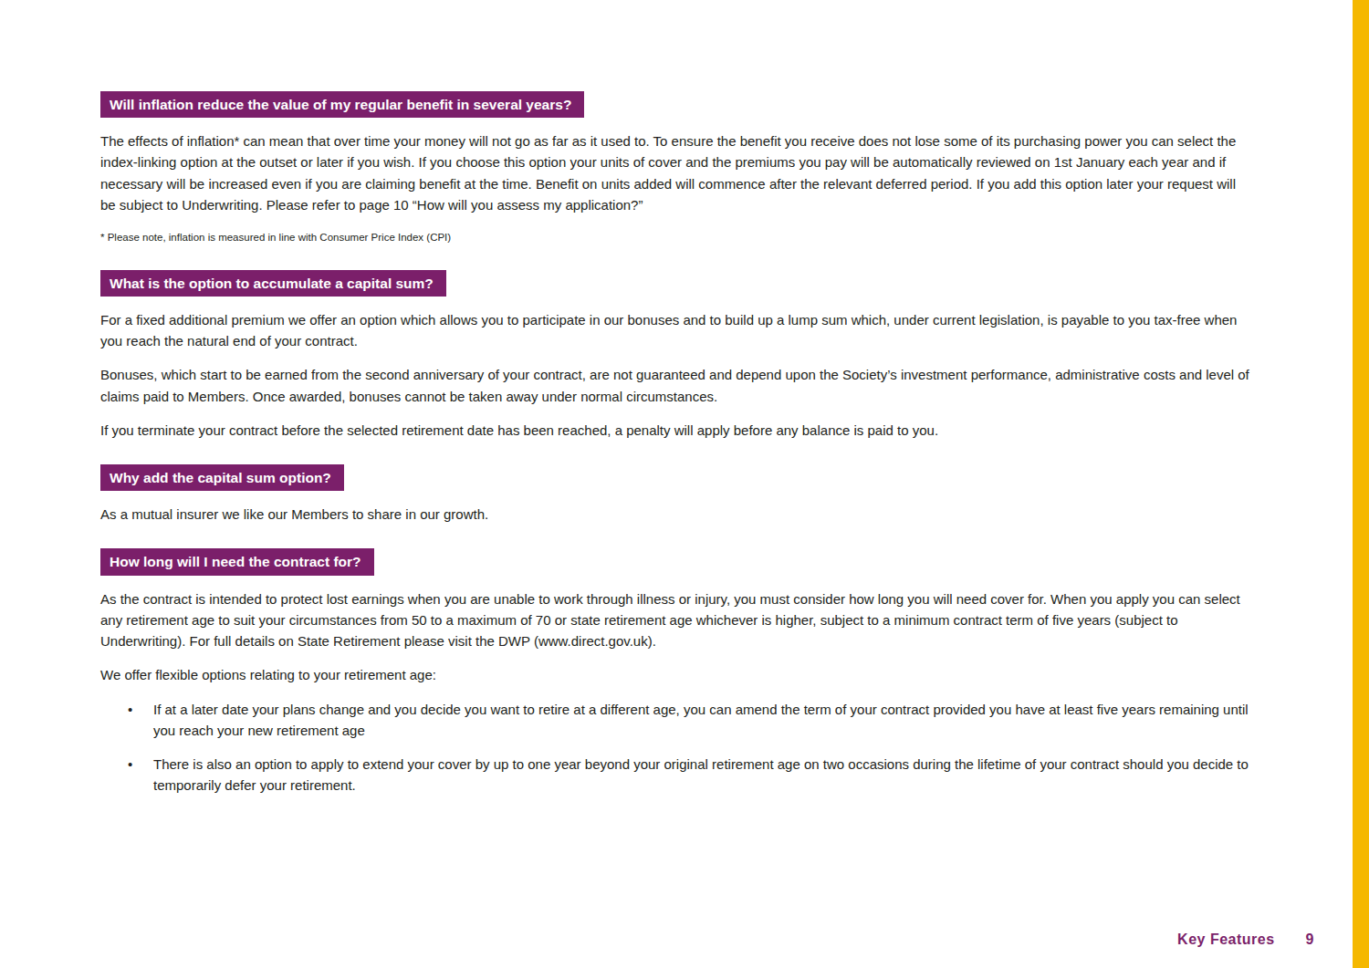Will inflation reduce the value of my regular benefit in several years?
The effects of inflation* can mean that over time your money will not go as far as it used to. To ensure the benefit you receive does not lose some of its purchasing power you can select the index-linking option at the outset or later if you wish. If you choose this option your units of cover and the premiums you pay will be automatically reviewed on 1st January each year and if necessary will be increased even if you are claiming benefit at the time. Benefit on units added will commence after the relevant deferred period. If you add this option later your request will be subject to Underwriting. Please refer to page 10 “How will you assess my application?”
* Please note, inflation is measured in line with Consumer Price Index (CPI)
What is the option to accumulate a capital sum?
For a fixed additional premium we offer an option which allows you to participate in our bonuses and to build up a lump sum which, under current legislation, is payable to you tax-free when you reach the natural end of your contract.
Bonuses, which start to be earned from the second anniversary of your contract, are not guaranteed and depend upon the Society’s investment performance, administrative costs and level of claims paid to Members. Once awarded, bonuses cannot be taken away under normal circumstances.
If you terminate your contract before the selected retirement date has been reached, a penalty will apply before any balance is paid to you.
Why add the capital sum option?
As a mutual insurer we like our Members to share in our growth.
How long will I need the contract for?
As the contract is intended to protect lost earnings when you are unable to work through illness or injury, you must consider how long you will need cover for. When you apply you can select any retirement age to suit your circumstances from 50 to a maximum of 70 or state retirement age whichever is higher, subject to a minimum contract term of five years (subject to Underwriting). For full details on State Retirement please visit the DWP (www.direct.gov.uk).
We offer flexible options relating to your retirement age:
If at a later date your plans change and you decide you want to retire at a different age, you can amend the term of your contract provided you have at least five years remaining until you reach your new retirement age
There is also an option to apply to extend your cover by up to one year beyond your original retirement age on two occasions during the lifetime of your contract should you decide to temporarily defer your retirement.
Key Features9